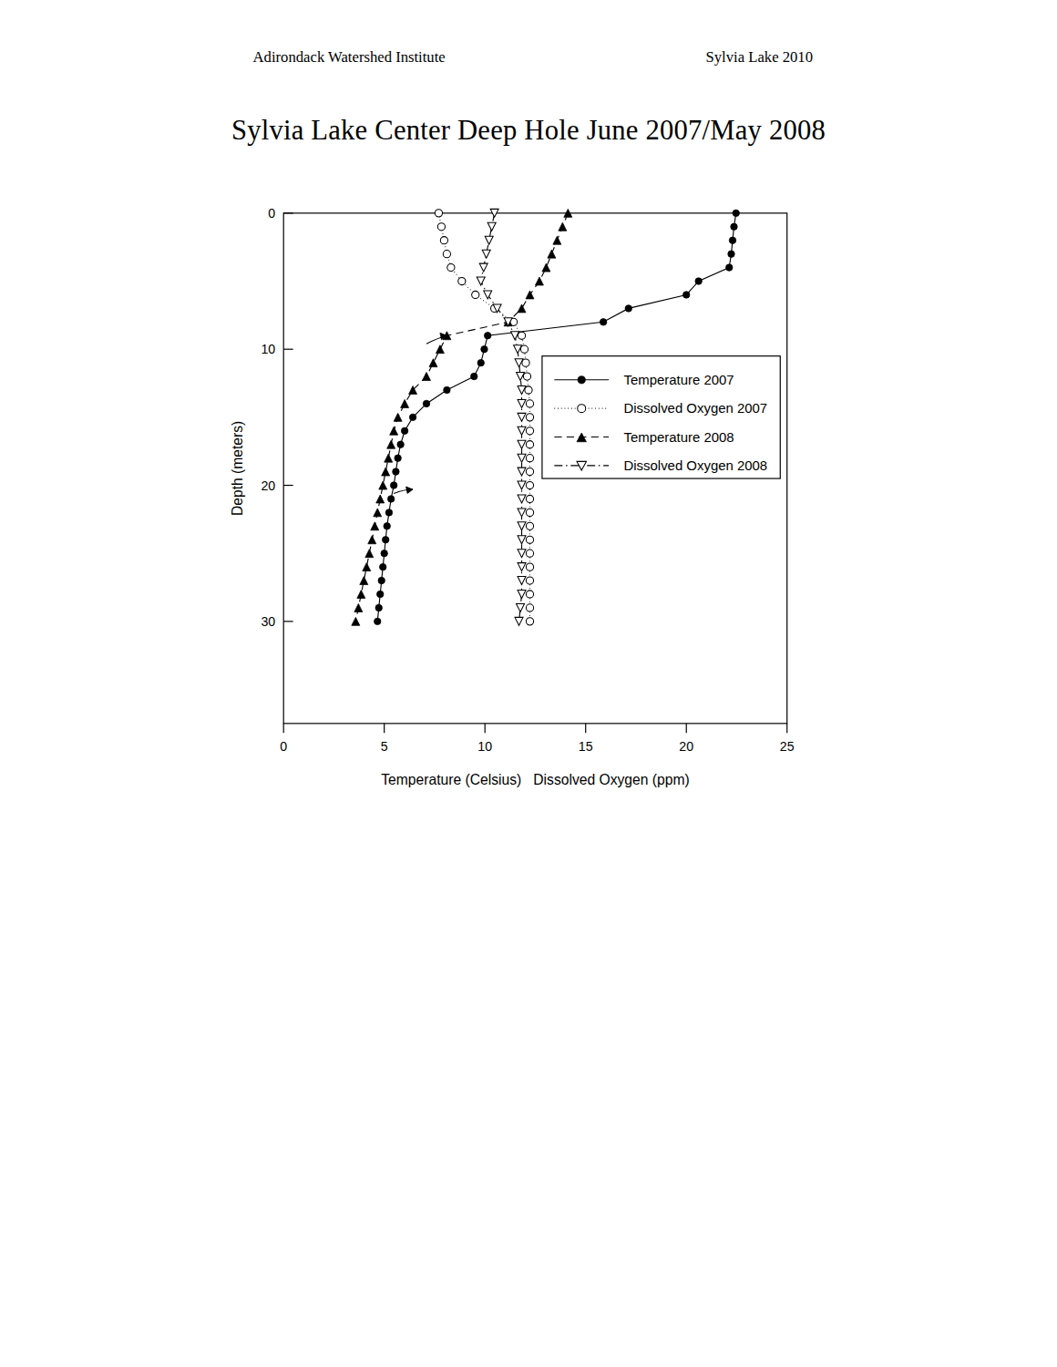Adirondack Watershed Institute Sylvia Lake 2010
Sylvia Lake Center Deep Hole June 2007/May 2008
Line graph of temperature and dissolved oxygen versus depth at the Sylvia Lake center deep hole, comparing June 2007 and May 2008. Depth on the vertical axis runs from 0 at the top to about 30 meters at the bottom. The horizontal axis is shared, labeled Temperature (Celsius) and Dissolved Oxygen (ppm), from 0 to 25.
depth scale: 0 -> y=40 ; 30 -> y=640 (20 px per meter) 0 10 20 30 Depth (meters) 0 5 10 15 20 25 Temperature (Celsius) Dissolved Oxygen (ppm) Temperature 2007 Dissolved Oxygen 2007 Temperature 2008 Dissolved Oxygen 2008